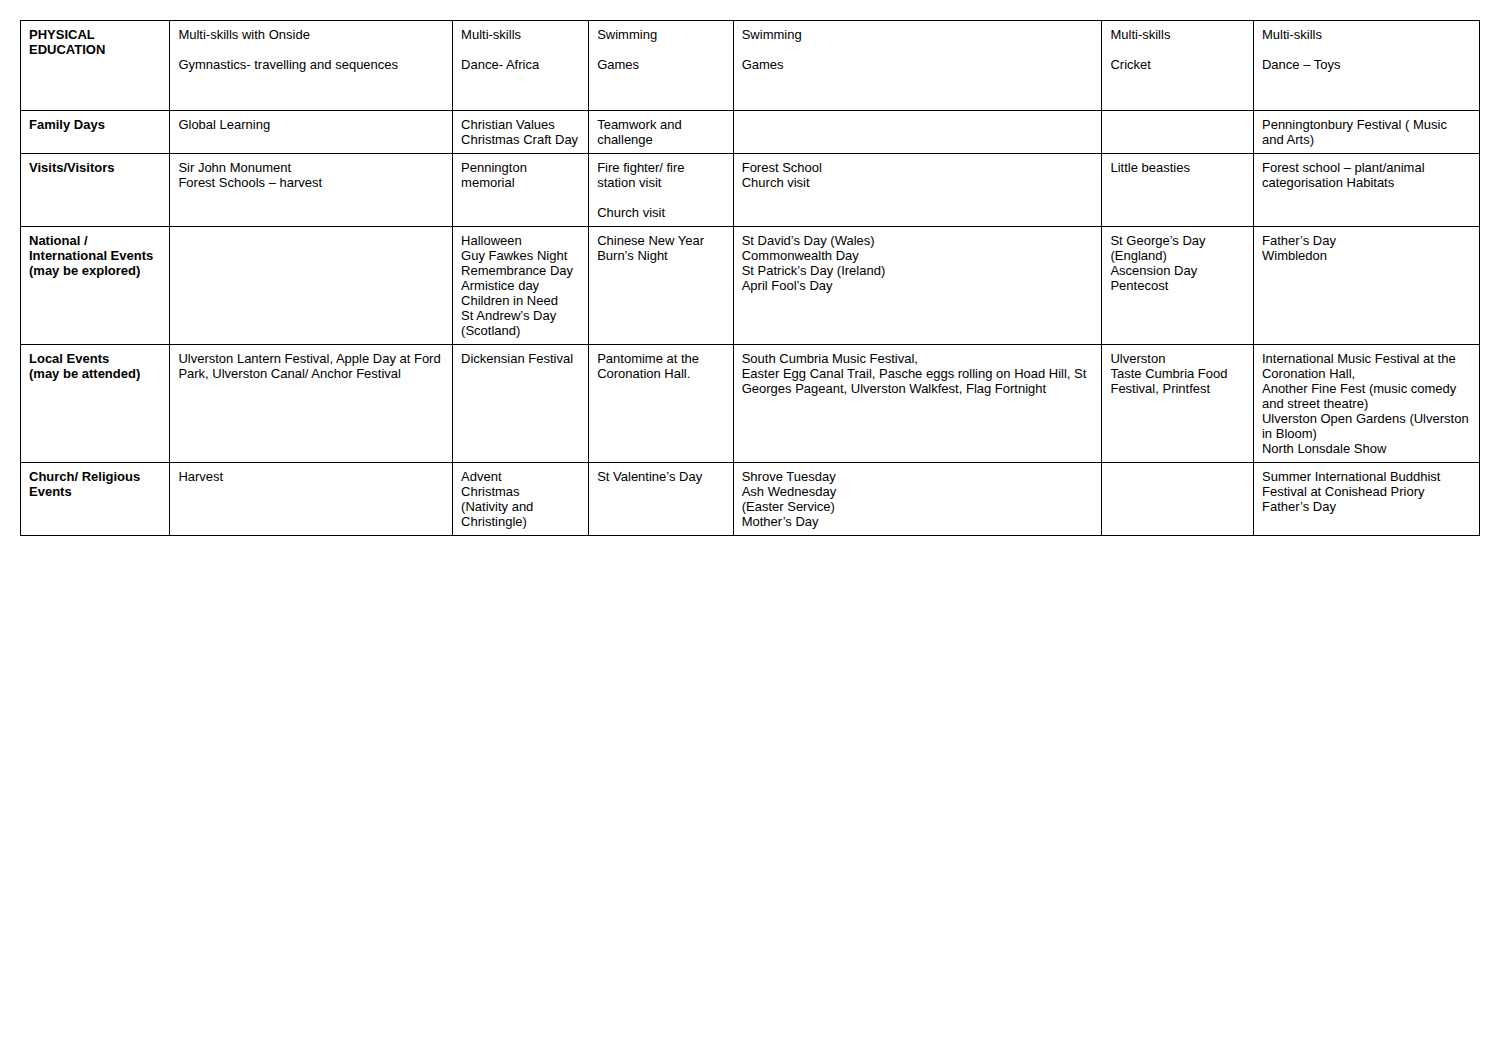| PHYSICAL EDUCATION | Multi-skills with Onside Gymnastics- travelling and sequences | Multi-skills Dance- Africa | Swimming Games | Swimming Games | Multi-skills Cricket | Multi-skills Dance – Toys |
| Family Days | Global Learning | Christian Values Christmas Craft Day | Teamwork and challenge | | | Penningtonbury Festival ( Music and Arts) |
| Visits/Visitors | Sir John Monument Forest Schools – harvest | Pennington memorial | Fire fighter/ fire station visit Church visit | Forest School Church visit | Little beasties | Forest school – plant/animal categorisation Habitats |
| National / International Events (may be explored) | | Halloween Guy Fawkes Night Remembrance Day Armistice day Children in Need St Andrew’s Day (Scotland) | Chinese New Year Burn’s Night | St David’s Day (Wales) Commonwealth Day St Patrick’s Day (Ireland) April Fool’s Day | St George’s Day (England) Ascension Day Pentecost | Father’s Day Wimbledon |
| Local Events (may be attended) | Ulverston Lantern Festival, Apple Day at Ford Park, Ulverston Canal/ Anchor Festival | Dickensian Festival | Pantomime at the Coronation Hall. | South Cumbria Music Festival, Easter Egg Canal Trail, Pasche eggs rolling on Hoad Hill, St Georges Pageant, Ulverston Walkfest, Flag Fortnight | Ulverston Taste Cumbria Food Festival, Printfest | International Music Festival at the Coronation Hall, Another Fine Fest (music comedy and street theatre) Ulverston Open Gardens (Ulverston in Bloom) North Lonsdale Show |
| Church/ Religious Events | Harvest | Advent Christmas (Nativity and Christingle) | St Valentine’s Day | Shrove Tuesday Ash Wednesday (Easter Service) Mother’s Day | | Summer International Buddhist Festival at Conishead Priory Father’s Day |